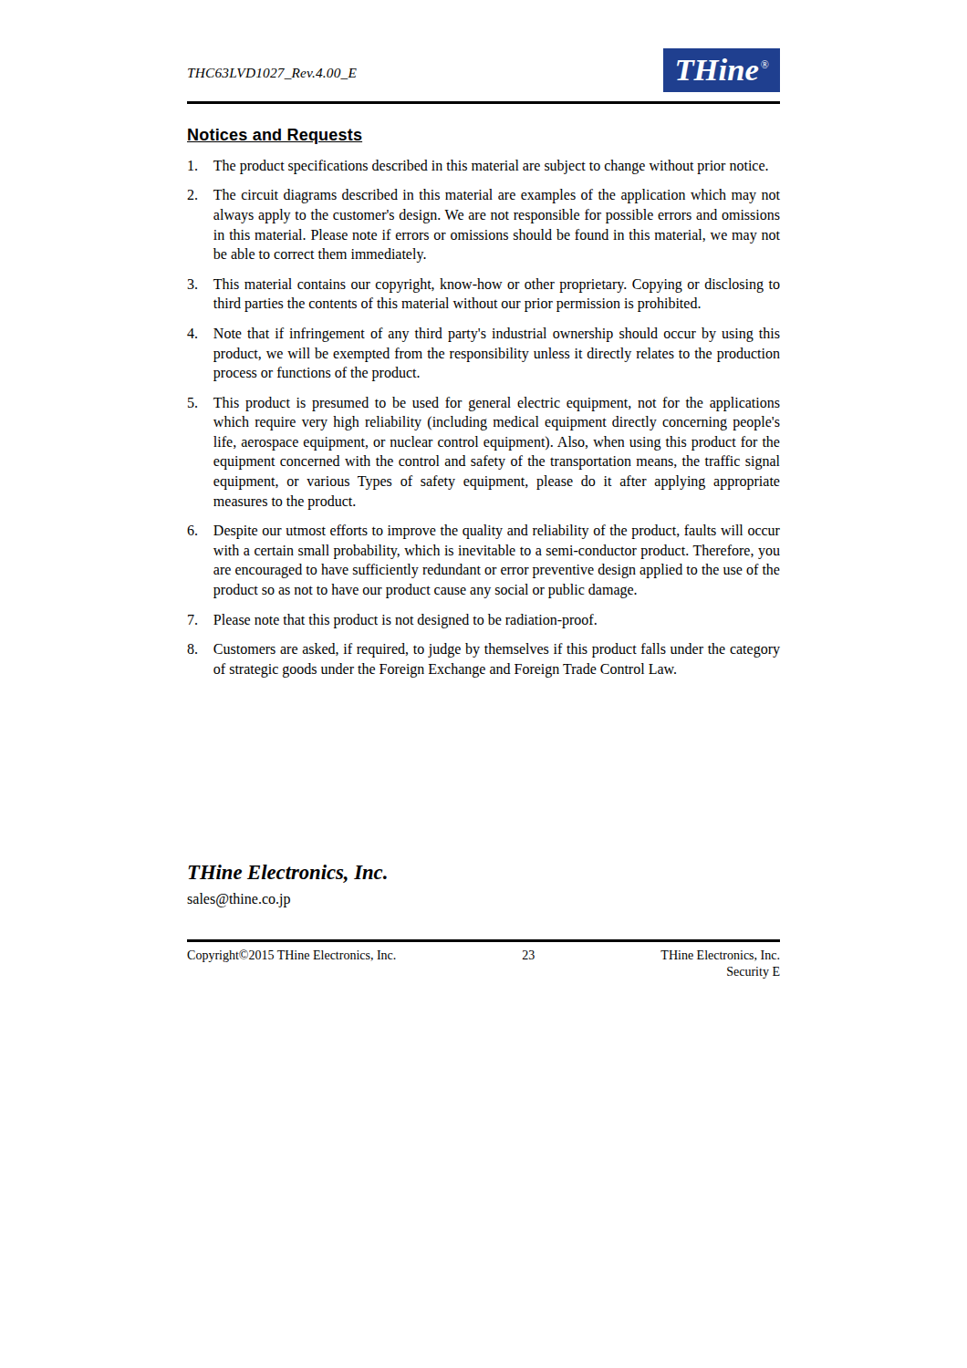THC63LVD1027_Rev.4.00_E
THine®
Notices and Requests
1. The product specifications described in this material are subject to change without prior notice.
2. The circuit diagrams described in this material are examples of the application which may not always apply to the customer's design. We are not responsible for possible errors and omissions in this material. Please note if errors or omissions should be found in this material, we may not be able to correct them immediately.
3. This material contains our copyright, know-how or other proprietary. Copying or disclosing to third parties the contents of this material without our prior permission is prohibited.
4. Note that if infringement of any third party's industrial ownership should occur by using this product, we will be exempted from the responsibility unless it directly relates to the production process or functions of the product.
5. This product is presumed to be used for general electric equipment, not for the applications which require very high reliability (including medical equipment directly concerning people's life, aerospace equipment, or nuclear control equipment). Also, when using this product for the equipment concerned with the control and safety of the transportation means, the traffic signal equipment, or various Types of safety equipment, please do it after applying appropriate measures to the product.
6. Despite our utmost efforts to improve the quality and reliability of the product, faults will occur with a certain small probability, which is inevitable to a semi-conductor product. Therefore, you are encouraged to have sufficiently redundant or error preventive design applied to the use of the product so as not to have our product cause any social or public damage.
7. Please note that this product is not designed to be radiation-proof.
8. Customers are asked, if required, to judge by themselves if this product falls under the category of strategic goods under the Foreign Exchange and Foreign Trade Control Law.
THine Electronics, Inc.
sales@thine.co.jp
Copyright©2015 THine Electronics, Inc.
23
THine Electronics, Inc. Security E